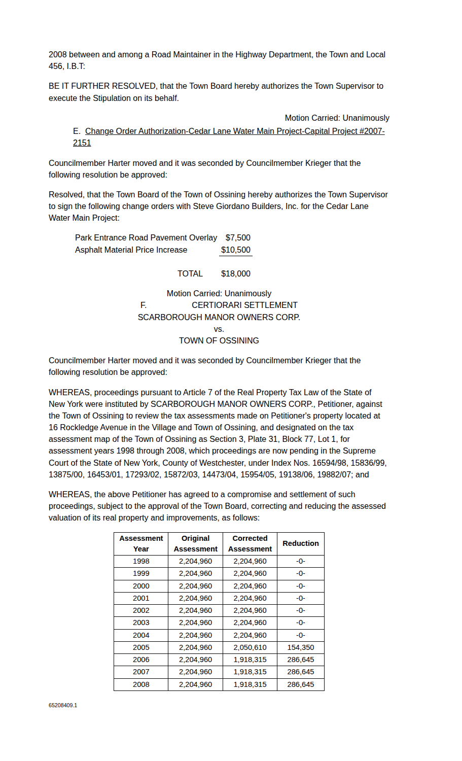2008 between and among a Road Maintainer in the Highway Department, the Town and Local 456, I.B.T:
BE IT FURTHER RESOLVED, that the Town Board hereby authorizes the Town Supervisor to execute the Stipulation on its behalf.
Motion Carried: Unanimously
E. Change Order Authorization-Cedar Lane Water Main Project-Capital Project #2007-2151
Councilmember Harter moved and it was seconded by Councilmember Krieger that the following resolution be approved:
Resolved, that the Town Board of the Town of Ossining hereby authorizes the Town Supervisor to sign the following change orders with Steve Giordano Builders, Inc. for the Cedar Lane Water Main Project:
| Park Entrance Road Pavement Overlay | $7,500 |
| Asphalt Material Price Increase | $10,500 |
| TOTAL | $18,000 |
Motion Carried: Unanimously
F. CERTIORARI SETTLEMENT
SCARBOROUGH MANOR OWNERS CORP.
vs.
TOWN OF OSSINING
Councilmember Harter moved and it was seconded by Councilmember Krieger that the following resolution be approved:
WHEREAS, proceedings pursuant to Article 7 of the Real Property Tax Law of the State of New York were instituted by SCARBOROUGH MANOR OWNERS CORP., Petitioner, against the Town of Ossining to review the tax assessments made on Petitioner's property located at 16 Rockledge Avenue in the Village and Town of Ossining, and designated on the tax assessment map of the Town of Ossining as Section 3, Plate 31, Block 77, Lot 1, for assessment years 1998 through 2008, which proceedings are now pending in the Supreme Court of the State of New York, County of Westchester, under Index Nos. 16594/98, 15836/99, 13875/00, 16453/01, 17293/02, 15872/03, 14473/04, 15954/05, 19138/06, 19882/07; and
WHEREAS, the above Petitioner has agreed to a compromise and settlement of such proceedings, subject to the approval of the Town Board, correcting and reducing the assessed valuation of its real property and improvements, as follows:
| Assessment Year | Original Assessment | Corrected Assessment | Reduction |
| --- | --- | --- | --- |
| 1998 | 2,204,960 | 2,204,960 | -0- |
| 1999 | 2,204,960 | 2,204,960 | -0- |
| 2000 | 2,204,960 | 2,204,960 | -0- |
| 2001 | 2,204,960 | 2,204,960 | -0- |
| 2002 | 2,204,960 | 2,204,960 | -0- |
| 2003 | 2,204,960 | 2,204,960 | -0- |
| 2004 | 2,204,960 | 2,204,960 | -0- |
| 2005 | 2,204,960 | 2,050,610 | 154,350 |
| 2006 | 2,204,960 | 1,918,315 | 286,645 |
| 2007 | 2,204,960 | 1,918,315 | 286,645 |
| 2008 | 2,204,960 | 1,918,315 | 286,645 |
65208409.1